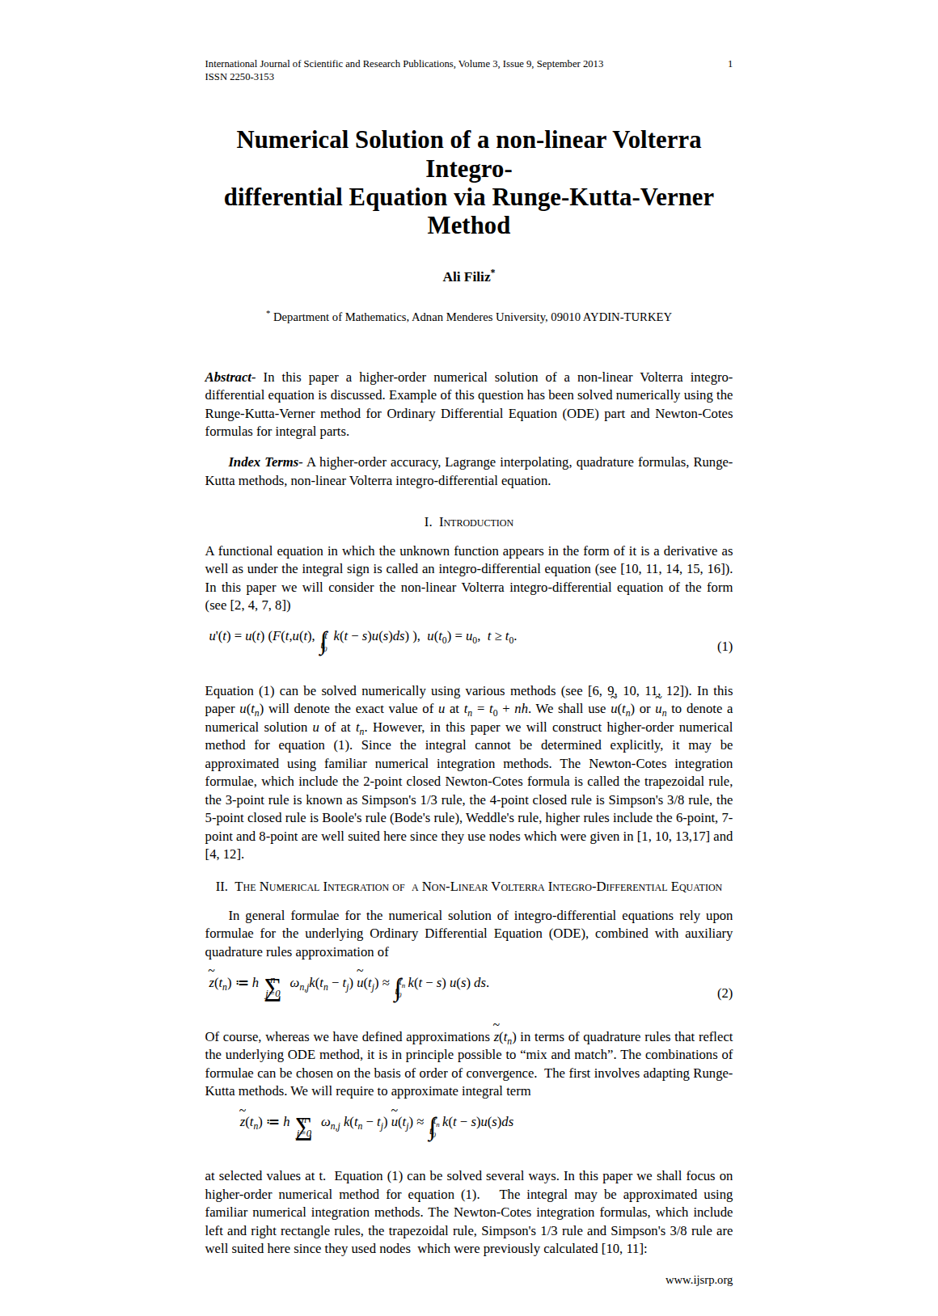International Journal of Scientific and Research Publications, Volume 3, Issue 9, September 2013
ISSN 2250-3153 1
Numerical Solution of a non-linear Volterra Integro-
differential Equation via Runge-Kutta-Verner Method
Ali Filiz*
* Department of Mathematics, Adnan Menderes University, 09010 AYDIN-TURKEY
Abstract- In this paper a higher-order numerical solution of a non-linear Volterra integro-differential equation is discussed. Example of this question has been solved numerically using the Runge-Kutta-Verner method for Ordinary Differential Equation (ODE) part and Newton-Cotes formulas for integral parts.
Index Terms- A higher-order accuracy, Lagrange interpolating, quadrature formulas, Runge-Kutta methods, non-linear Volterra integro-differential equation.
I. Introduction
A functional equation in which the unknown function appears in the form of it is a derivative as well as under the integral sign is called an integro-differential equation (see [10, 11, 14, 15, 16]). In this paper we will consider the non-linear Volterra integro-differential equation of the form (see [2, 4, 7, 8])
u'(t) = u(t) (F(t, u(t), ∫tt0 k(t − s) u(s) ds) ), u(t0) = u0, t ≥ t0.
(1)
Equation (1) can be solved numerically using various methods (see [6, 9, 10, 11, 12]). In this paper u(tn) will denote the exact value of u at tn = t0 + nh. We shall use ~u(tn) or ~un to denote a numerical solution u of at tn. However, in this paper we will construct higher-order numerical method for equation (1). Since the integral cannot be determined explicitly, it may be approximated using familiar numerical integration methods. The Newton-Cotes integration formulae, which include the 2-point closed Newton-Cotes formula is called the trapezoidal rule, the 3-point rule is known as Simpson's 1/3 rule, the 4-point closed rule is Simpson's 3/8 rule, the 5-point closed rule is Boole's rule (Bode's rule), Weddle's rule, higher rules include the 6-point, 7-point and 8-point are well suited here since they use nodes which were given in [1, 10, 13,17] and [4, 12].
II. The Numerical Integration of a Non‑Linear Volterra Integro-Differential Equation
In general formulae for the numerical solution of integro-differential equations rely upon formulae for the underlying Ordinary Differential Equation (ODE), combined with auxiliary quadrature rules approximation of
~z(tn) ≔ h ∑nj=0 ωn,jk(tn − tj) ~u(tj) ≈ ∫tn t0 k(t − s) u(s) ds.
(2)
Of course, whereas we have defined approximations ~z(tn) in terms of quadrature rules that reflect the underlying ODE method, it is in principle possible to “mix and match”. The combinations of formulae can be chosen on the basis of order of convergence. The first involves adapting Runge-Kutta methods. We will require to approximate integral term
~z(tn) ≔ h ∑nj=0 ωn,j k(tn − tj) ~u(tj) ≈ ∫tn t0 k(t − s) u(s) ds
at selected values at t. Equation (1) can be solved several ways. In this paper we shall focus on higher-order numerical method for equation (1). The integral may be approximated using familiar numerical integration methods. The Newton-Cotes integration formulas, which include left and right rectangle rules, the trapezoidal rule, Simpson's 1/3 rule and Simpson's 3/8 rule are well suited here since they used nodes which were previously calculated [10, 11]:
www.ijsrp.org